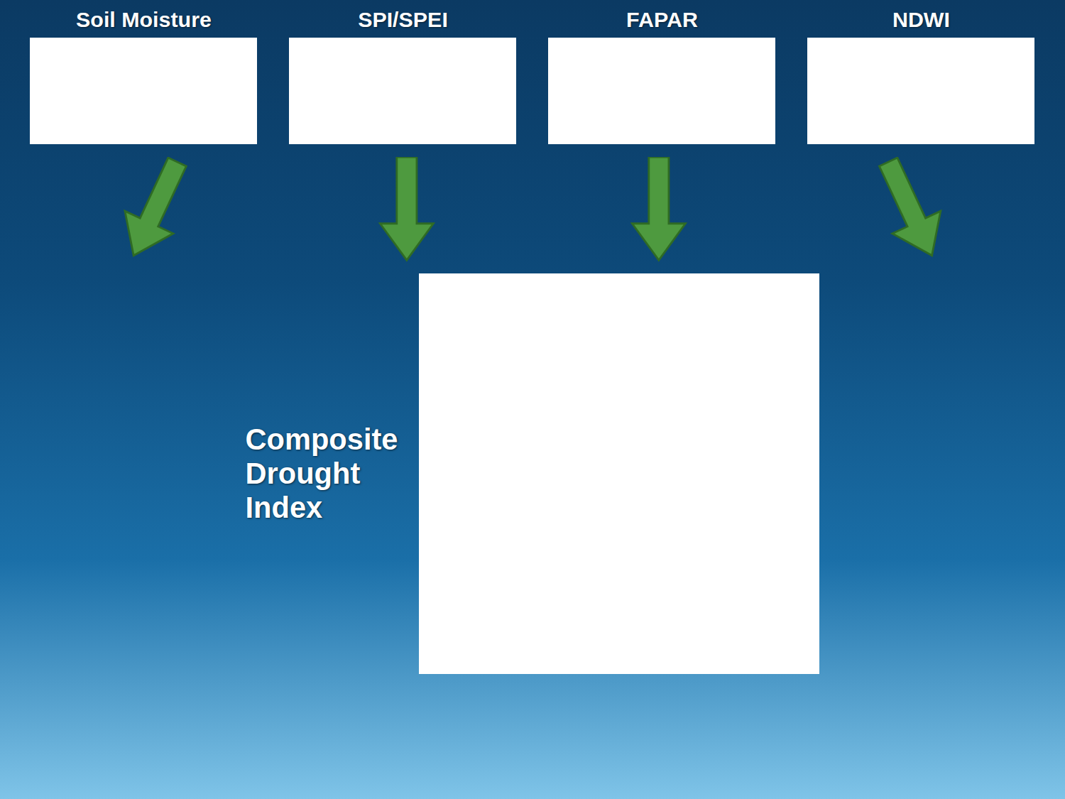Soil Moisture
SPI/SPEI
FAPAR
NDWI
Composite
Drought
Index